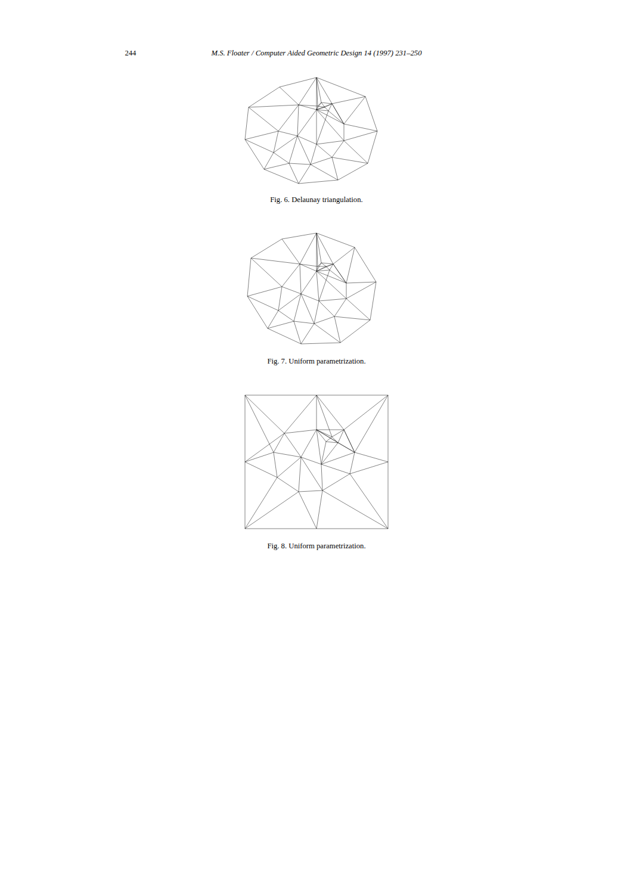244 M.S. Floater / Computer Aided Geometric Design 14 (1997) 231–250
Fig. 6. Delaunay triangulation.
Fig. 7. Uniform parametrization.
Fig. 8. Uniform parametrization.